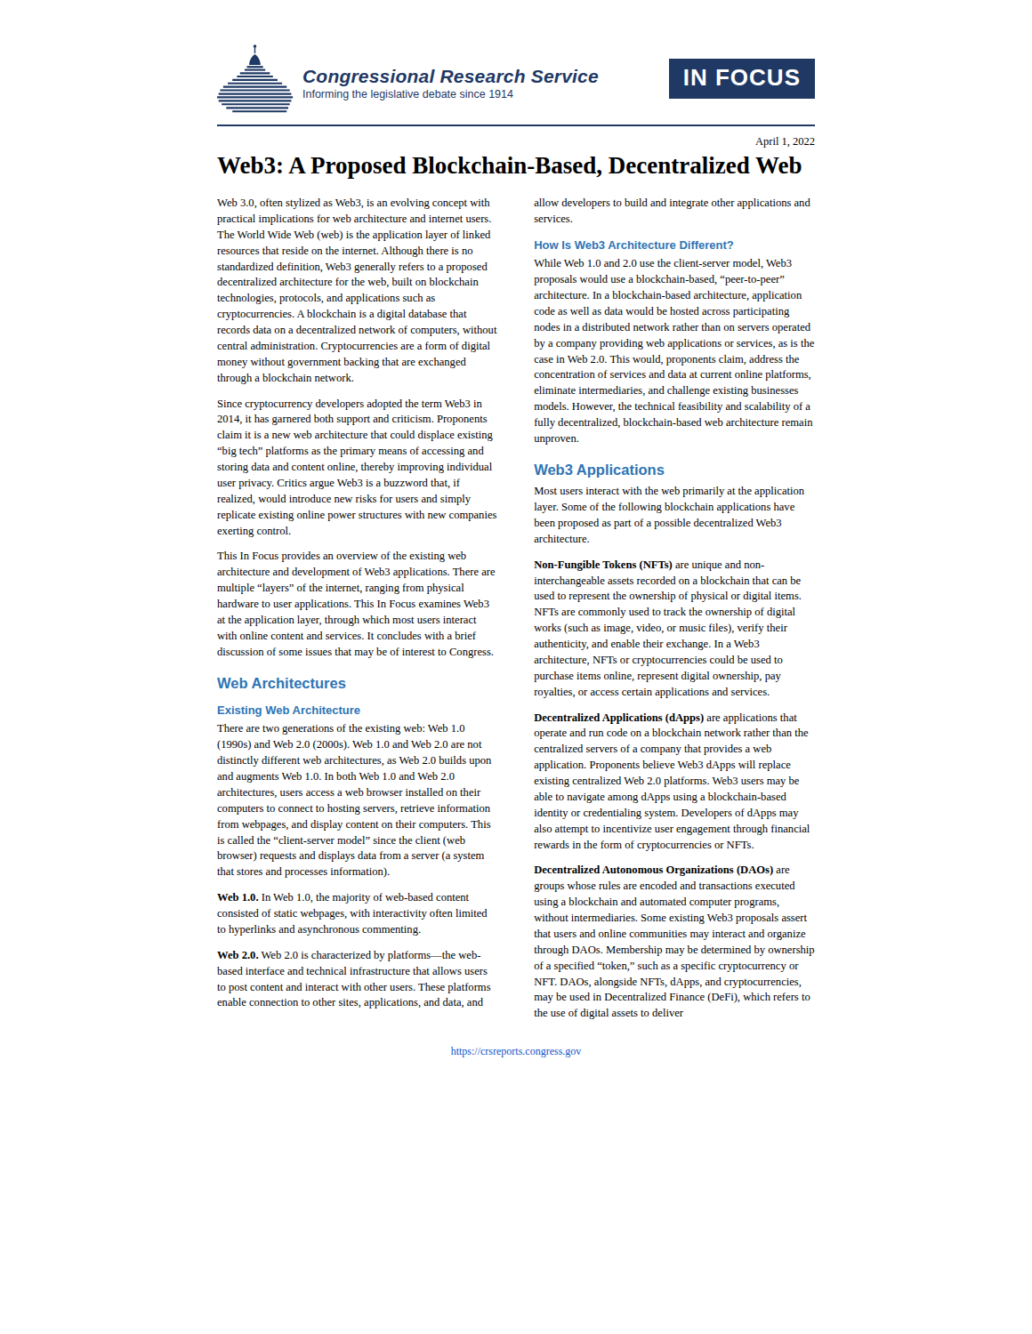Congressional Research Service
Informing the legislative debate since 1914
IN FOCUS
April 1, 2022
Web3: A Proposed Blockchain-Based, Decentralized Web
Web 3.0, often stylized as Web3, is an evolving concept with practical implications for web architecture and internet users. The World Wide Web (web) is the application layer of linked resources that reside on the internet. Although there is no standardized definition, Web3 generally refers to a proposed decentralized architecture for the web, built on blockchain technologies, protocols, and applications such as cryptocurrencies. A blockchain is a digital database that records data on a decentralized network of computers, without central administration. Cryptocurrencies are a form of digital money without government backing that are exchanged through a blockchain network.
Since cryptocurrency developers adopted the term Web3 in 2014, it has garnered both support and criticism. Proponents claim it is a new web architecture that could displace existing “big tech” platforms as the primary means of accessing and storing data and content online, thereby improving individual user privacy. Critics argue Web3 is a buzzword that, if realized, would introduce new risks for users and simply replicate existing online power structures with new companies exerting control.
This In Focus provides an overview of the existing web architecture and development of Web3 applications. There are multiple “layers” of the internet, ranging from physical hardware to user applications. This In Focus examines Web3 at the application layer, through which most users interact with online content and services. It concludes with a brief discussion of some issues that may be of interest to Congress.
Web Architectures
Existing Web Architecture
There are two generations of the existing web: Web 1.0 (1990s) and Web 2.0 (2000s). Web 1.0 and Web 2.0 are not distinctly different web architectures, as Web 2.0 builds upon and augments Web 1.0. In both Web 1.0 and Web 2.0 architectures, users access a web browser installed on their computers to connect to hosting servers, retrieve information from webpages, and display content on their computers. This is called the “client-server model” since the client (web browser) requests and displays data from a server (a system that stores and processes information).
Web 1.0. In Web 1.0, the majority of web-based content consisted of static webpages, with interactivity often limited to hyperlinks and asynchronous commenting.
Web 2.0. Web 2.0 is characterized by platforms—the web-based interface and technical infrastructure that allows users to post content and interact with other users. These platforms enable connection to other sites, applications, and data, and allow developers to build and integrate other applications and services.
How Is Web3 Architecture Different?
While Web 1.0 and 2.0 use the client-server model, Web3 proposals would use a blockchain-based, “peer-to-peer” architecture. In a blockchain-based architecture, application code as well as data would be hosted across participating nodes in a distributed network rather than on servers operated by a company providing web applications or services, as is the case in Web 2.0. This would, proponents claim, address the concentration of services and data at current online platforms, eliminate intermediaries, and challenge existing businesses models. However, the technical feasibility and scalability of a fully decentralized, blockchain-based web architecture remain unproven.
Web3 Applications
Most users interact with the web primarily at the application layer. Some of the following blockchain applications have been proposed as part of a possible decentralized Web3 architecture.
Non-Fungible Tokens (NFTs) are unique and non-interchangeable assets recorded on a blockchain that can be used to represent the ownership of physical or digital items. NFTs are commonly used to track the ownership of digital works (such as image, video, or music files), verify their authenticity, and enable their exchange. In a Web3 architecture, NFTs or cryptocurrencies could be used to purchase items online, represent digital ownership, pay royalties, or access certain applications and services.
Decentralized Applications (dApps) are applications that operate and run code on a blockchain network rather than the centralized servers of a company that provides a web application. Proponents believe Web3 dApps will replace existing centralized Web 2.0 platforms. Web3 users may be able to navigate among dApps using a blockchain-based identity or credentialing system. Developers of dApps may also attempt to incentivize user engagement through financial rewards in the form of cryptocurrencies or NFTs.
Decentralized Autonomous Organizations (DAOs) are groups whose rules are encoded and transactions executed using a blockchain and automated computer programs, without intermediaries. Some existing Web3 proposals assert that users and online communities may interact and organize through DAOs. Membership may be determined by ownership of a specified “token,” such as a specific cryptocurrency or NFT. DAOs, alongside NFTs, dApps, and cryptocurrencies, may be used in Decentralized Finance (DeFi), which refers to the use of digital assets to deliver
https://crsreports.congress.gov